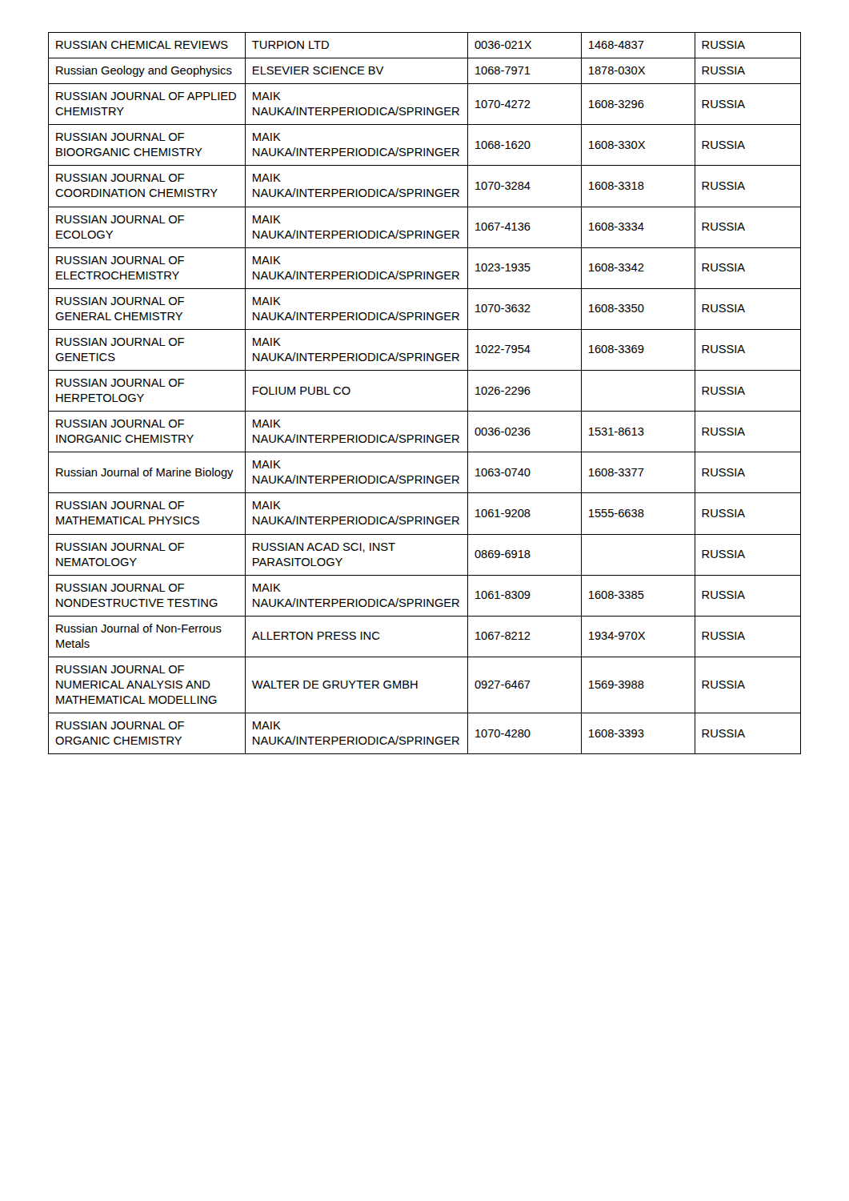| RUSSIAN CHEMICAL REVIEWS | TURPION LTD | 0036-021X | 1468-4837 | RUSSIA |
| Russian Geology and Geophysics | ELSEVIER SCIENCE BV | 1068-7971 | 1878-030X | RUSSIA |
| RUSSIAN JOURNAL OF APPLIED CHEMISTRY | MAIK NAUKA/INTERPERIODICA/SPRINGER | 1070-4272 | 1608-3296 | RUSSIA |
| RUSSIAN JOURNAL OF BIOORGANIC CHEMISTRY | MAIK NAUKA/INTERPERIODICA/SPRINGER | 1068-1620 | 1608-330X | RUSSIA |
| RUSSIAN JOURNAL OF COORDINATION CHEMISTRY | MAIK NAUKA/INTERPERIODICA/SPRINGER | 1070-3284 | 1608-3318 | RUSSIA |
| RUSSIAN JOURNAL OF ECOLOGY | MAIK NAUKA/INTERPERIODICA/SPRINGER | 1067-4136 | 1608-3334 | RUSSIA |
| RUSSIAN JOURNAL OF ELECTROCHEMISTRY | MAIK NAUKA/INTERPERIODICA/SPRINGER | 1023-1935 | 1608-3342 | RUSSIA |
| RUSSIAN JOURNAL OF GENERAL CHEMISTRY | MAIK NAUKA/INTERPERIODICA/SPRINGER | 1070-3632 | 1608-3350 | RUSSIA |
| RUSSIAN JOURNAL OF GENETICS | MAIK NAUKA/INTERPERIODICA/SPRINGER | 1022-7954 | 1608-3369 | RUSSIA |
| RUSSIAN JOURNAL OF HERPETOLOGY | FOLIUM PUBL CO | 1026-2296 | | RUSSIA |
| RUSSIAN JOURNAL OF INORGANIC CHEMISTRY | MAIK NAUKA/INTERPERIODICA/SPRINGER | 0036-0236 | 1531-8613 | RUSSIA |
| Russian Journal of Marine Biology | MAIK NAUKA/INTERPERIODICA/SPRINGER | 1063-0740 | 1608-3377 | RUSSIA |
| RUSSIAN JOURNAL OF MATHEMATICAL PHYSICS | MAIK NAUKA/INTERPERIODICA/SPRINGER | 1061-9208 | 1555-6638 | RUSSIA |
| RUSSIAN JOURNAL OF NEMATOLOGY | RUSSIAN ACAD SCI, INST PARASITOLOGY | 0869-6918 | | RUSSIA |
| RUSSIAN JOURNAL OF NONDESTRUCTIVE TESTING | MAIK NAUKA/INTERPERIODICA/SPRINGER | 1061-8309 | 1608-3385 | RUSSIA |
| Russian Journal of Non-Ferrous Metals | ALLERTON PRESS INC | 1067-8212 | 1934-970X | RUSSIA |
| RUSSIAN JOURNAL OF NUMERICAL ANALYSIS AND MATHEMATICAL MODELLING | WALTER DE GRUYTER GMBH | 0927-6467 | 1569-3988 | RUSSIA |
| RUSSIAN JOURNAL OF ORGANIC CHEMISTRY | MAIK NAUKA/INTERPERIODICA/SPRINGER | 1070-4280 | 1608-3393 | RUSSIA |